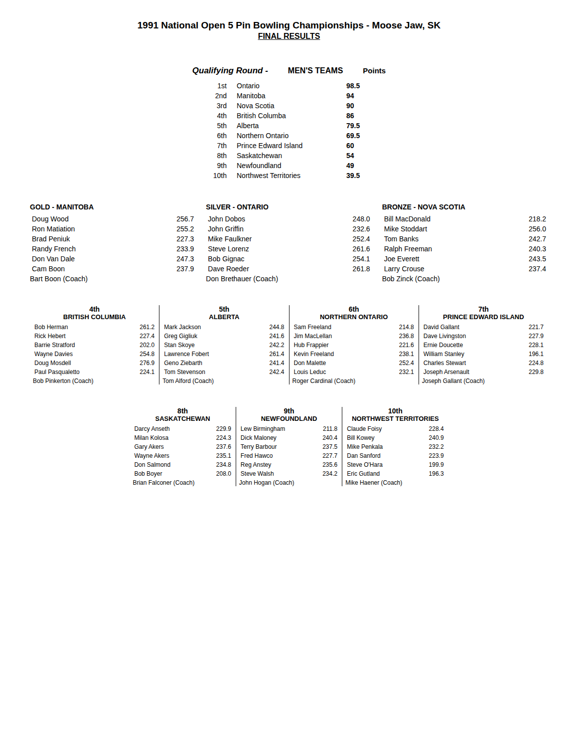1991 National Open 5 Pin Bowling Championships - Moose Jaw, SK
FINAL RESULTS
Qualifying Round - MEN'S TEAMS Points
| 1st | Ontario | 98.5 |
| 2nd | Manitoba | 94 |
| 3rd | Nova Scotia | 90 |
| 4th | British Columba | 86 |
| 5th | Alberta | 79.5 |
| 6th | Northern Ontario | 69.5 |
| 7th | Prince Edward Island | 60 |
| 8th | Saskatchewan | 54 |
| 9th | Newfoundland | 49 |
| 10th | Northwest Territories | 39.5 |
GOLD - MANITOBA
| Doug Wood | 256.7 |
| Ron Matiation | 255.2 |
| Brad Peniuk | 227.3 |
| Randy French | 233.9 |
| Don Van Dale | 247.3 |
| Cam Boon | 237.9 |
Bart Boon (Coach)
SILVER - ONTARIO
| John Dobos | 248.0 |
| John Griffin | 232.6 |
| Mike Faulkner | 252.4 |
| Steve Lorenz | 261.6 |
| Bob Gignac | 254.1 |
| Dave Roeder | 261.8 |
Don Brethauer (Coach)
BRONZE - NOVA SCOTIA
| Bill MacDonald | 218.2 |
| Mike Stoddart | 256.0 |
| Tom Banks | 242.7 |
| Ralph Freeman | 240.3 |
| Joe Everett | 243.5 |
| Larry Crouse | 237.4 |
Bob Zinck (Coach)
4th
BRITISH COLUMBIA
| Bob Herman | 261.2 |
| Rick Hebert | 227.4 |
| Barrie Stratford | 202.0 |
| Wayne Davies | 254.8 |
| Doug Mosdell | 276.9 |
| Paul Pasqualetto | 224.1 |
Bob Pinkerton (Coach)
5th
ALBERTA
| Mark Jackson | 244.8 |
| Greg Gigliuk | 241.6 |
| Stan Skoye | 242.2 |
| Lawrence Fobert | 261.4 |
| Geno Ziebarth | 241.4 |
| Tom Stevenson | 242.4 |
Tom Alford (Coach)
6th
NORTHERN ONTARIO
| Sam Freeland | 214.8 |
| Jim MacLellan | 236.8 |
| Hub Frappier | 221.6 |
| Kevin Freeland | 238.1 |
| Don Malette | 252.4 |
| Louis Leduc | 232.1 |
Roger Cardinal (Coach)
7th
PRINCE EDWARD ISLAND
| David Gallant | 221.7 |
| Dave Livingston | 227.9 |
| Ernie Doucette | 228.1 |
| William Stanley | 196.1 |
| Charles Stewart | 224.8 |
| Joseph Arsenault | 229.8 |
Joseph Gallant (Coach)
8th
SASKATCHEWAN
| Darcy Anseth | 229.9 |
| Milan Kolosa | 224.3 |
| Gary Akers | 237.6 |
| Wayne Akers | 235.1 |
| Don Salmond | 234.8 |
| Bob Boyer | 208.0 |
Brian Falconer (Coach)
9th
NEWFOUNDLAND
| Lew Birmingham | 211.8 |
| Dick Maloney | 240.4 |
| Terry Barbour | 237.5 |
| Fred Hawco | 227.7 |
| Reg Anstey | 235.6 |
| Steve Walsh | 234.2 |
John Hogan (Coach)
10th
NORTHWEST TERRITORIES
| Claude Foisy | 228.4 |
| Bill Kowey | 240.9 |
| Mike Penkala | 232.2 |
| Dan Sanford | 223.9 |
| Steve O'Hara | 199.9 |
| Eric Gutland | 196.3 |
Mike Haener (Coach)